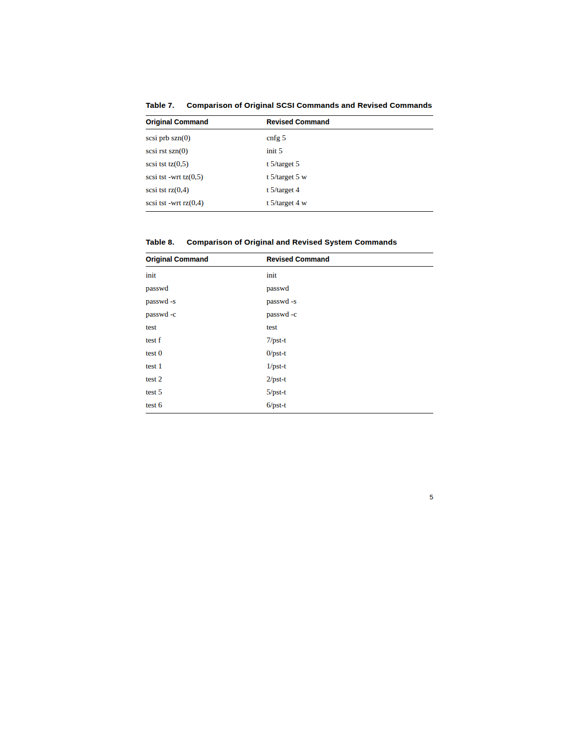Table 7. Comparison of Original SCSI Commands and Revised Commands
| Original Command | Revised Command |
| --- | --- |
| scsi prb szn(0) | cnfg 5 |
| scsi rst szn(0) | init 5 |
| scsi tst tz(0,5) | t 5/target 5 |
| scsi tst -wrt tz(0,5) | t 5/target 5 w |
| scsi tst rz(0,4) | t 5/target 4 |
| scsi tst -wrt rz(0,4) | t 5/target 4 w |
Table 8. Comparison of Original and Revised System Commands
| Original Command | Revised Command |
| --- | --- |
| init | init |
| passwd | passwd |
| passwd -s | passwd -s |
| passwd -c | passwd -c |
| test | test |
| test f | 7/pst-t |
| test 0 | 0/pst-t |
| test 1 | 1/pst-t |
| test 2 | 2/pst-t |
| test 5 | 5/pst-t |
| test 6 | 6/pst-t |
5